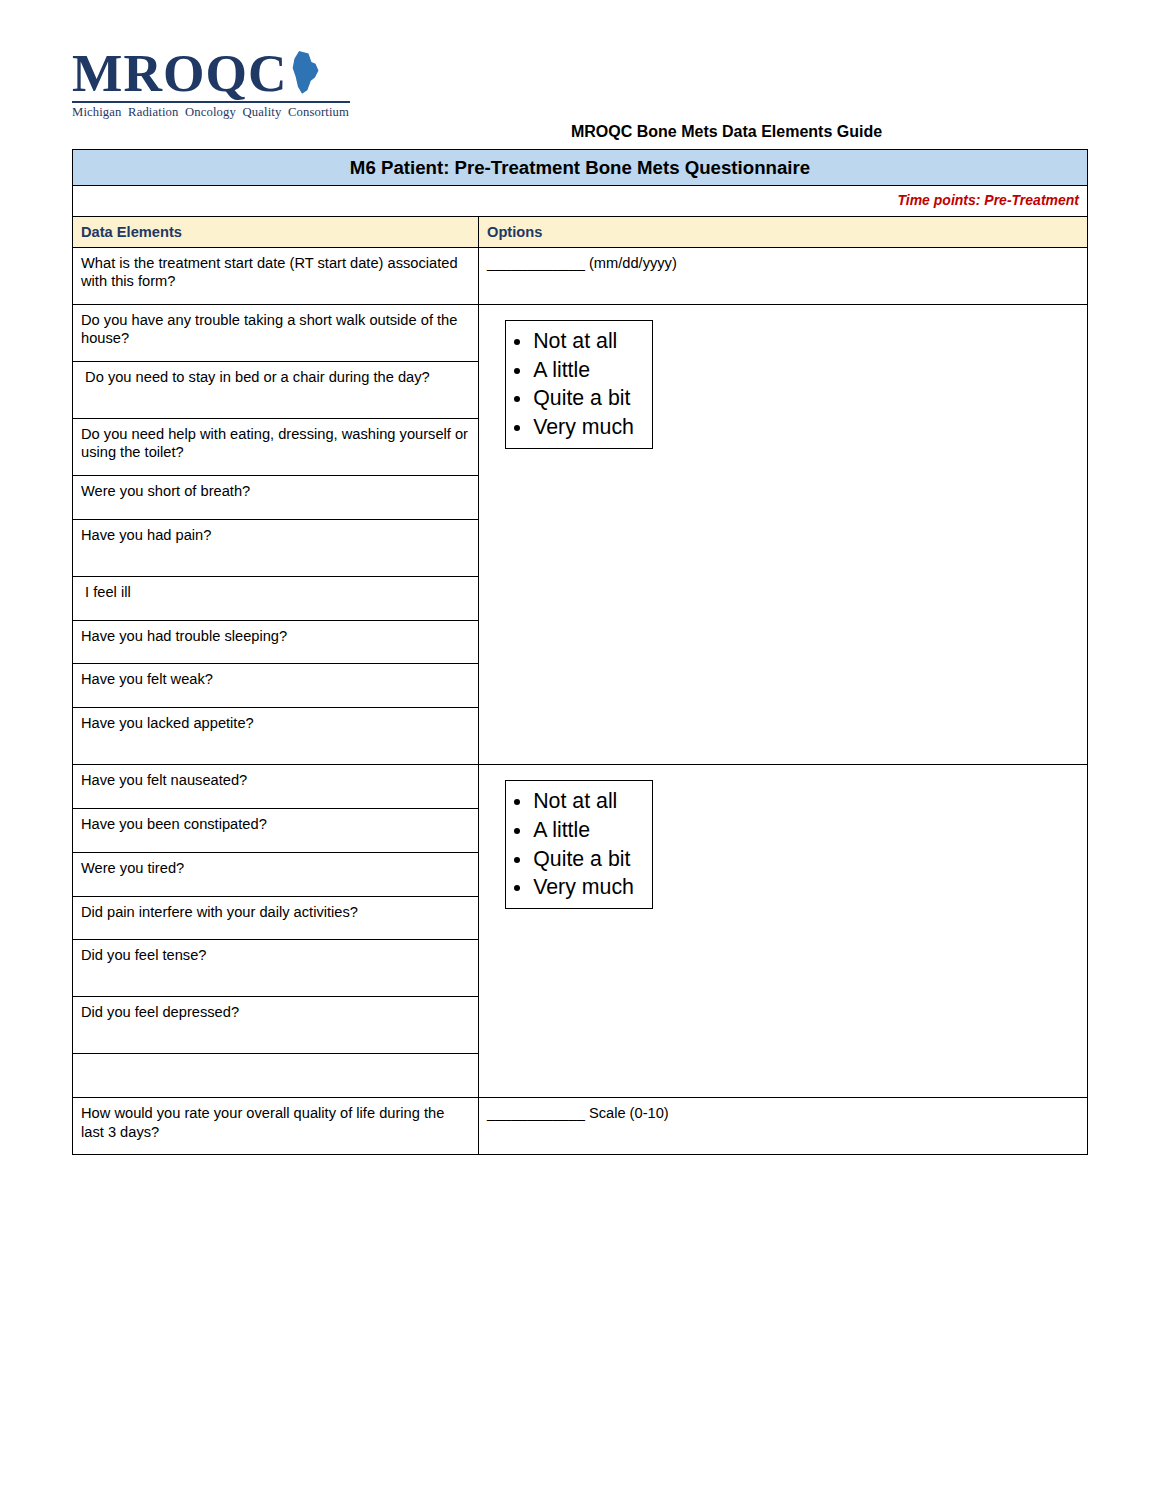MROQC
Michigan Radiation Oncology Quality Consortium
MROQC Bone Mets Data Elements Guide
| M6 Patient: Pre-Treatment Bone Mets Questionnaire |
| Time points: Pre-Treatment |
| Data Elements | Options |
| What is the treatment start date (RT start date) associated with this form? | ____________ (mm/dd/yyyy) |
| Do you have any trouble taking a short walk outside of the house? | Not at all A little Quite a bit Very much |
| Do you need to stay in bed or a chair during the day? |
| Do you need help with eating, dressing, washing yourself or using the toilet? |
| Were you short of breath? |
| Have you had pain? |
| I feel ill |
| Have you had trouble sleeping? |
| Have you felt weak? |
| Have you lacked appetite? |
| Have you felt nauseated? | Not at all A little Quite a bit Very much |
| Have you been constipated? |
| Were you tired? |
| Did pain interfere with your daily activities? |
| Did you feel tense? |
| Did you feel depressed? |
| How would you rate your overall quality of life during the last 3 days? | ____________ Scale (0-10) |